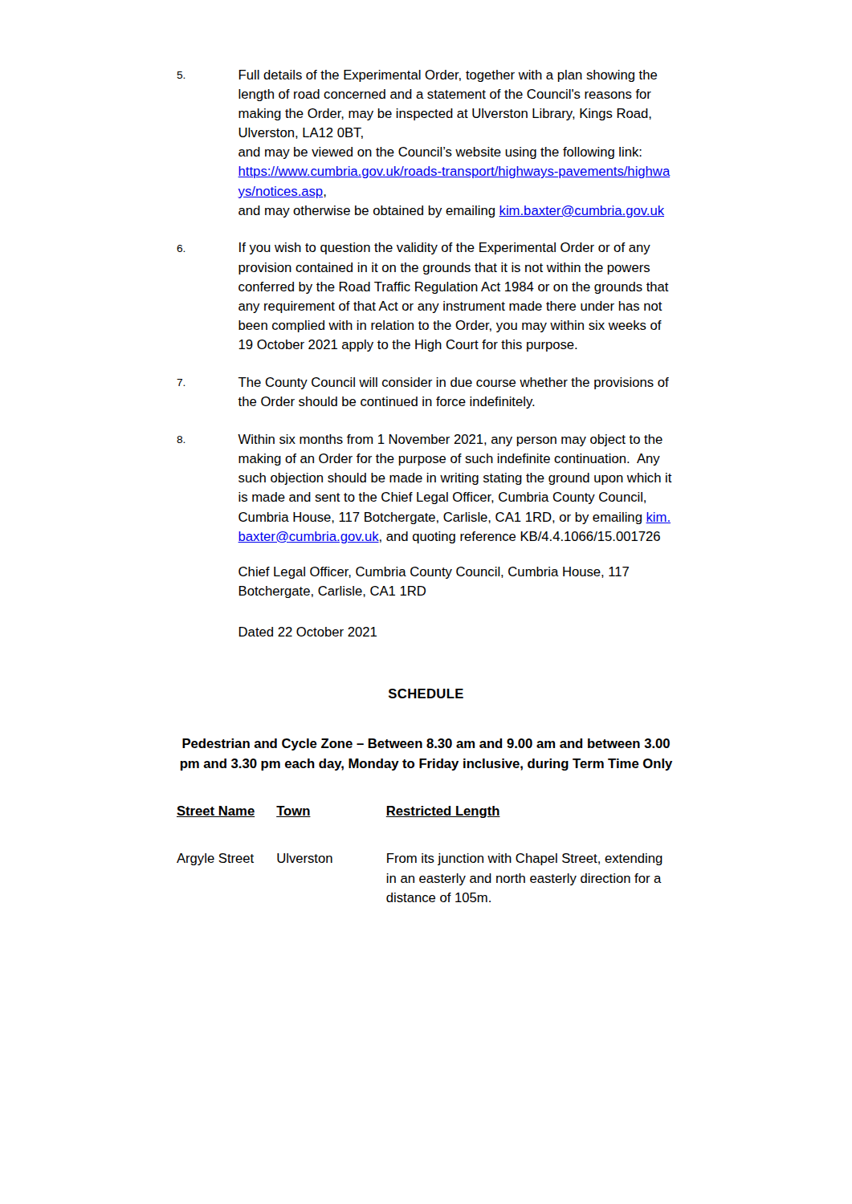5. Full details of the Experimental Order, together with a plan showing the length of road concerned and a statement of the Council's reasons for making the Order, may be inspected at Ulverston Library, Kings Road, Ulverston, LA12 0BT,
and may be viewed on the Council’s website using the following link:
https://www.cumbria.gov.uk/roads-transport/highways-pavements/highways/notices.asp,
and may otherwise be obtained by emailing kim.baxter@cumbria.gov.uk
6. If you wish to question the validity of the Experimental Order or of any provision contained in it on the grounds that it is not within the powers conferred by the Road Traffic Regulation Act 1984 or on the grounds that any requirement of that Act or any instrument made there under has not been complied with in relation to the Order, you may within six weeks of 19 October 2021 apply to the High Court for this purpose.
7. The County Council will consider in due course whether the provisions of the Order should be continued in force indefinitely.
8. Within six months from 1 November 2021, any person may object to the making of an Order for the purpose of such indefinite continuation. Any such objection should be made in writing stating the ground upon which it is made and sent to the Chief Legal Officer, Cumbria County Council, Cumbria House, 117 Botchergate, Carlisle, CA1 1RD, or by emailing kim.baxter@cumbria.gov.uk, and quoting reference KB/4.4.1066/15.001726
Chief Legal Officer, Cumbria County Council, Cumbria House, 117 Botchergate, Carlisle, CA1 1RD
Dated 22 October 2021
SCHEDULE
Pedestrian and Cycle Zone – Between 8.30 am and 9.00 am and between 3.00 pm and 3.30 pm each day, Monday to Friday inclusive, during Term Time Only
| Street Name | Town | Restricted Length |
| --- | --- | --- |
| Argyle Street | Ulverston | From its junction with Chapel Street, extending in an easterly and north easterly direction for a distance of 105m. |